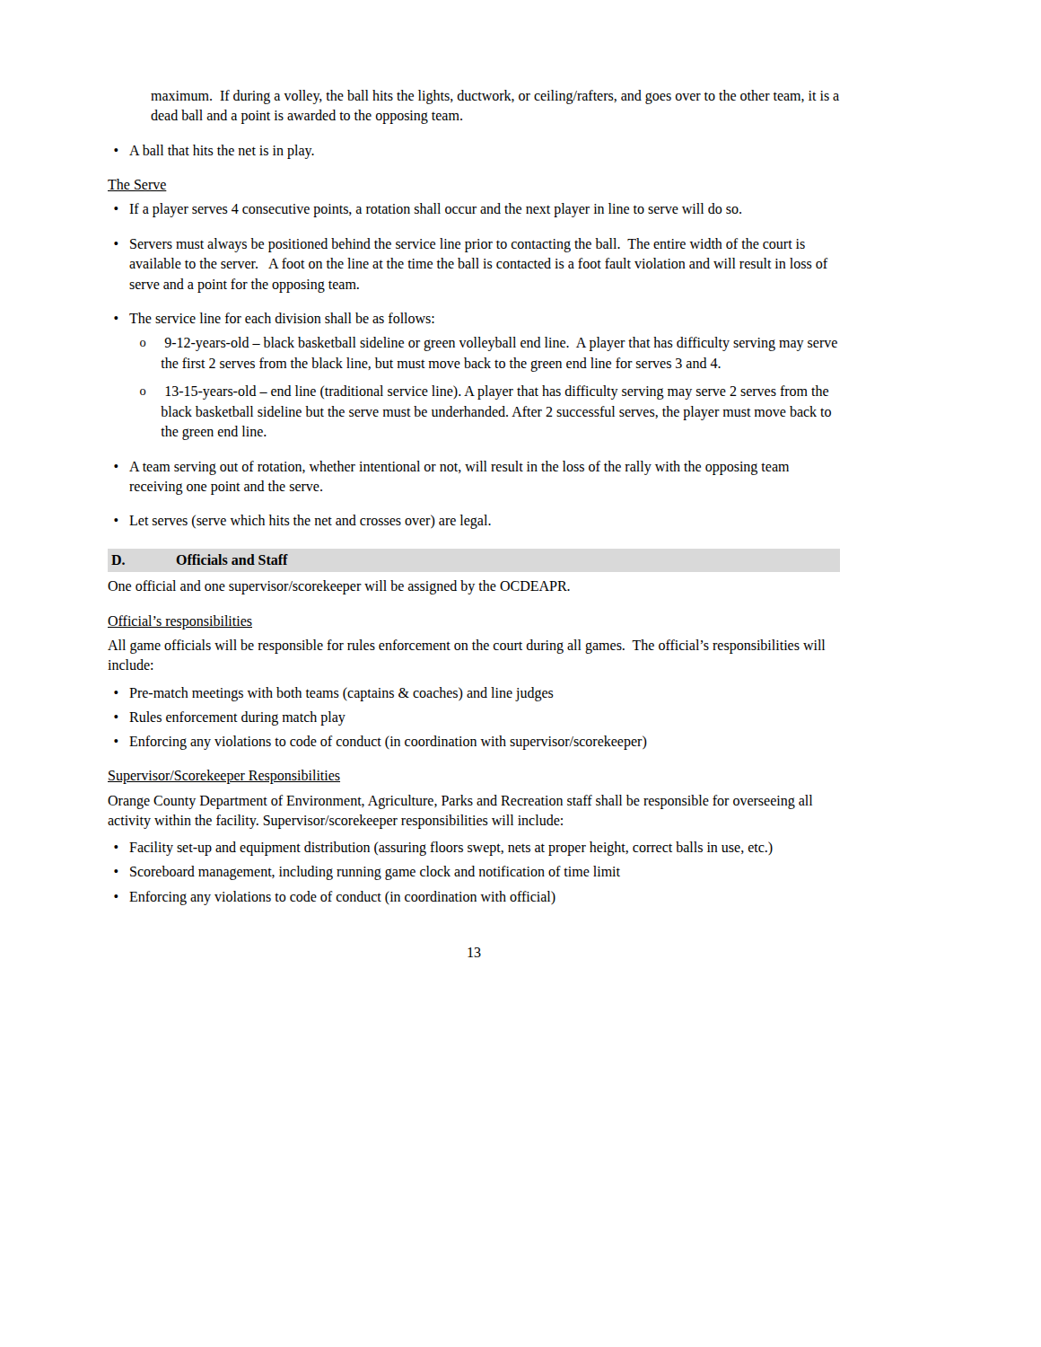maximum. If during a volley, the ball hits the lights, ductwork, or ceiling/rafters, and goes over to the other team, it is a dead ball and a point is awarded to the opposing team.
A ball that hits the net is in play.
The Serve
If a player serves 4 consecutive points, a rotation shall occur and the next player in line to serve will do so.
Servers must always be positioned behind the service line prior to contacting the ball. The entire width of the court is available to the server. A foot on the line at the time the ball is contacted is a foot fault violation and will result in loss of serve and a point for the opposing team.
The service line for each division shall be as follows:
9-12-years-old – black basketball sideline or green volleyball end line. A player that has difficulty serving may serve the first 2 serves from the black line, but must move back to the green end line for serves 3 and 4.
13-15-years-old – end line (traditional service line). A player that has difficulty serving may serve 2 serves from the black basketball sideline but the serve must be underhanded. After 2 successful serves, the player must move back to the green end line.
A team serving out of rotation, whether intentional or not, will result in the loss of the rally with the opposing team receiving one point and the serve.
Let serves (serve which hits the net and crosses over) are legal.
D. Officials and Staff
One official and one supervisor/scorekeeper will be assigned by the OCDEAPR.
Official’s responsibilities
All game officials will be responsible for rules enforcement on the court during all games. The official’s responsibilities will include:
Pre-match meetings with both teams (captains & coaches) and line judges
Rules enforcement during match play
Enforcing any violations to code of conduct (in coordination with supervisor/scorekeeper)
Supervisor/Scorekeeper Responsibilities
Orange County Department of Environment, Agriculture, Parks and Recreation staff shall be responsible for overseeing all activity within the facility. Supervisor/scorekeeper responsibilities will include:
Facility set-up and equipment distribution (assuring floors swept, nets at proper height, correct balls in use, etc.)
Scoreboard management, including running game clock and notification of time limit
Enforcing any violations to code of conduct (in coordination with official)
13